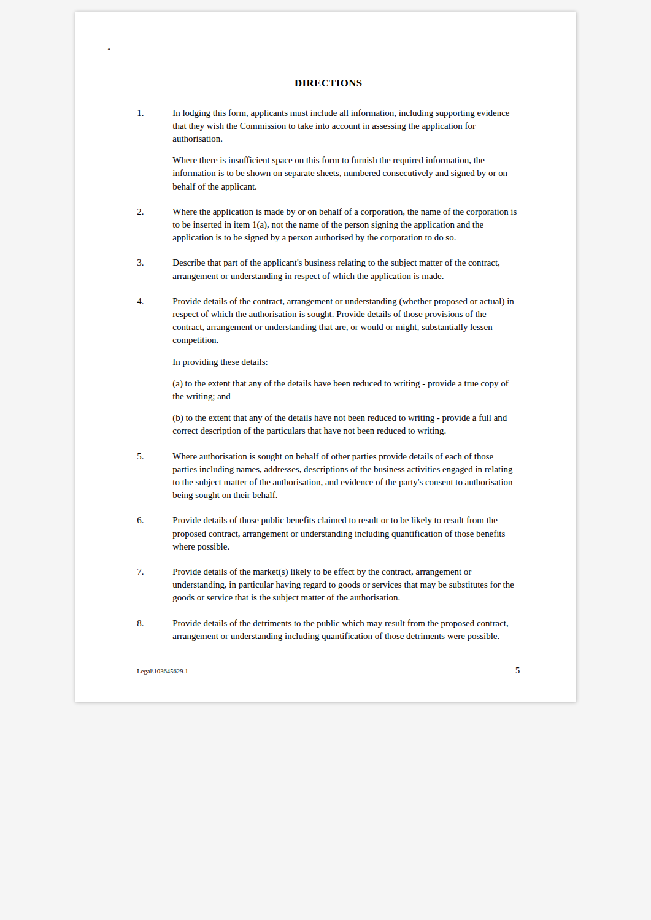•
DIRECTIONS
In lodging this form, applicants must include all information, including supporting evidence that they wish the Commission to take into account in assessing the application for authorisation.
Where there is insufficient space on this form to furnish the required information, the information is to be shown on separate sheets, numbered consecutively and signed by or on behalf of the applicant.
Where the application is made by or on behalf of a corporation, the name of the corporation is to be inserted in item 1(a), not the name of the person signing the application and the application is to be signed by a person authorised by the corporation to do so.
Describe that part of the applicant's business relating to the subject matter of the contract, arrangement or understanding in respect of which the application is made.
Provide details of the contract, arrangement or understanding (whether proposed or actual) in respect of which the authorisation is sought. Provide details of those provisions of the contract, arrangement or understanding that are, or would or might, substantially lessen competition.
In providing these details:
(a) to the extent that any of the details have been reduced to writing - provide a true copy of the writing; and
(b) to the extent that any of the details have not been reduced to writing - provide a full and correct description of the particulars that have not been reduced to writing.
Where authorisation is sought on behalf of other parties provide details of each of those parties including names, addresses, descriptions of the business activities engaged in relating to the subject matter of the authorisation, and evidence of the party's consent to authorisation being sought on their behalf.
Provide details of those public benefits claimed to result or to be likely to result from the proposed contract, arrangement or understanding including quantification of those benefits where possible.
Provide details of the market(s) likely to be effect by the contract, arrangement or understanding, in particular having regard to goods or services that may be substitutes for the goods or service that is the subject matter of the authorisation.
Provide details of the detriments to the public which may result from the proposed contract, arrangement or understanding including quantification of those detriments were possible.
Legal\103645629.1 5